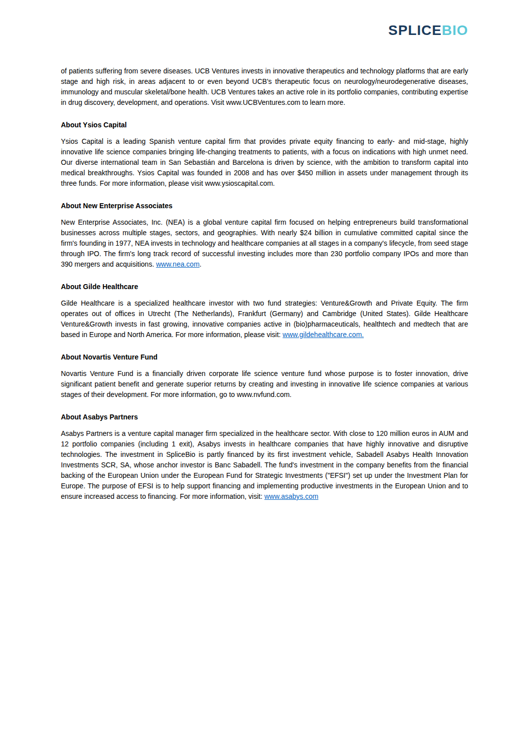SPLICE BIO
of patients suffering from severe diseases. UCB Ventures invests in innovative therapeutics and technology platforms that are early stage and high risk, in areas adjacent to or even beyond UCB's therapeutic focus on neurology/neurodegenerative diseases, immunology and muscular skeletal/bone health. UCB Ventures takes an active role in its portfolio companies, contributing expertise in drug discovery, development, and operations. Visit www.UCBVentures.com to learn more.
About Ysios Capital
Ysios Capital is a leading Spanish venture capital firm that provides private equity financing to early- and mid-stage, highly innovative life science companies bringing life-changing treatments to patients, with a focus on indications with high unmet need. Our diverse international team in San Sebastián and Barcelona is driven by science, with the ambition to transform capital into medical breakthroughs. Ysios Capital was founded in 2008 and has over $450 million in assets under management through its three funds. For more information, please visit www.ysioscapital.com.
About New Enterprise Associates
New Enterprise Associates, Inc. (NEA) is a global venture capital firm focused on helping entrepreneurs build transformational businesses across multiple stages, sectors, and geographies. With nearly $24 billion in cumulative committed capital since the firm's founding in 1977, NEA invests in technology and healthcare companies at all stages in a company's lifecycle, from seed stage through IPO. The firm's long track record of successful investing includes more than 230 portfolio company IPOs and more than 390 mergers and acquisitions. www.nea.com.
About Gilde Healthcare
Gilde Healthcare is a specialized healthcare investor with two fund strategies: Venture&Growth and Private Equity. The firm operates out of offices in Utrecht (The Netherlands), Frankfurt (Germany) and Cambridge (United States). Gilde Healthcare Venture&Growth invests in fast growing, innovative companies active in (bio)pharmaceuticals, healthtech and medtech that are based in Europe and North America. For more information, please visit: www.gildehealthcare.com.
About Novartis Venture Fund
Novartis Venture Fund is a financially driven corporate life science venture fund whose purpose is to foster innovation, drive significant patient benefit and generate superior returns by creating and investing in innovative life science companies at various stages of their development. For more information, go to www.nvfund.com.
About Asabys Partners
Asabys Partners is a venture capital manager firm specialized in the healthcare sector. With close to 120 million euros in AUM and 12 portfolio companies (including 1 exit), Asabys invests in healthcare companies that have highly innovative and disruptive technologies. The investment in SpliceBio is partly financed by its first investment vehicle, Sabadell Asabys Health Innovation Investments SCR, SA, whose anchor investor is Banc Sabadell. The fund's investment in the company benefits from the financial backing of the European Union under the European Fund for Strategic Investments ("EFSI") set up under the Investment Plan for Europe. The purpose of EFSI is to help support financing and implementing productive investments in the European Union and to ensure increased access to financing. For more information, visit: www.asabys.com